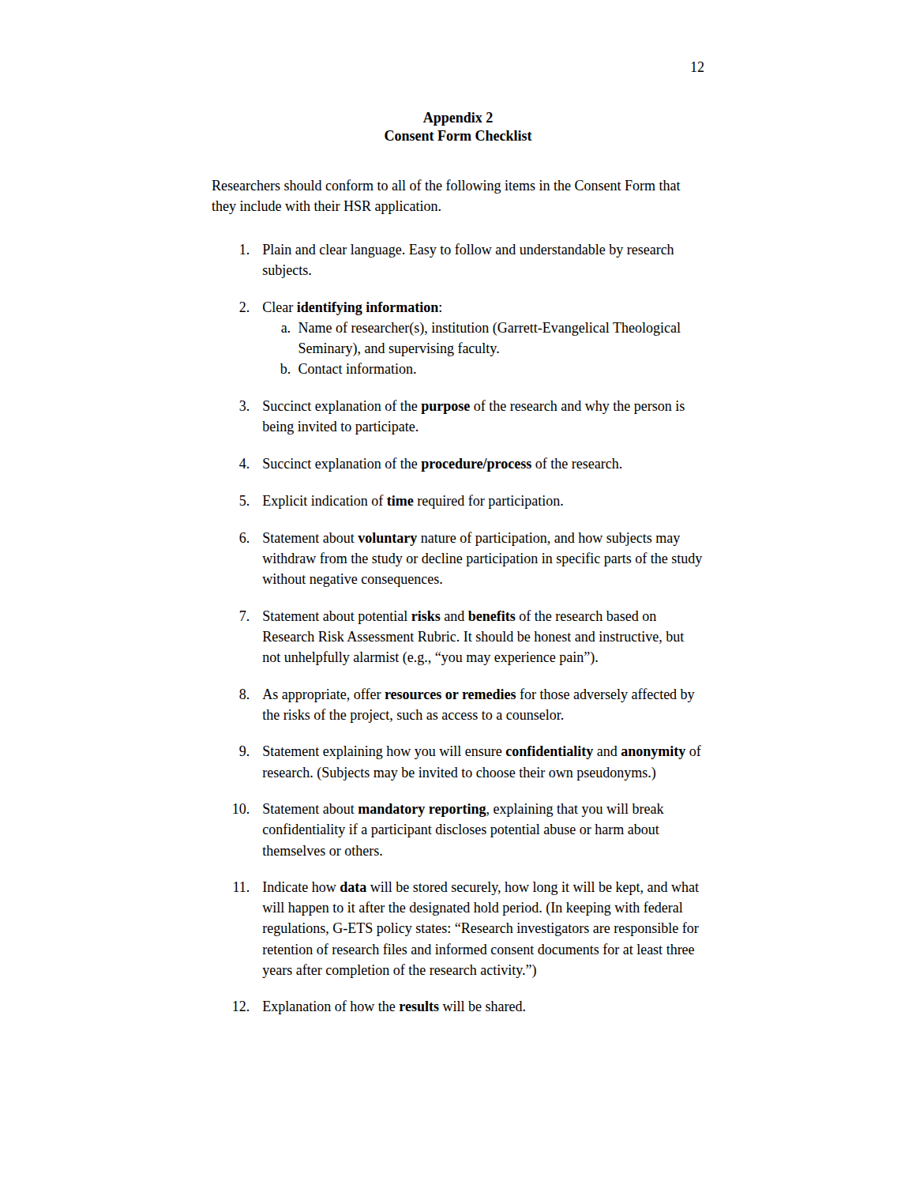12
Appendix 2 Consent Form Checklist
Researchers should conform to all of the following items in the Consent Form that they include with their HSR application.
Plain and clear language. Easy to follow and understandable by research subjects.
Clear identifying information:
Name of researcher(s), institution (Garrett-Evangelical Theological Seminary), and supervising faculty.
Contact information.
Succinct explanation of the purpose of the research and why the person is being invited to participate.
Succinct explanation of the procedure/process of the research.
Explicit indication of time required for participation.
Statement about voluntary nature of participation, and how subjects may withdraw from the study or decline participation in specific parts of the study without negative consequences.
Statement about potential risks and benefits of the research based on Research Risk Assessment Rubric. It should be honest and instructive, but not unhelpfully alarmist (e.g., “you may experience pain”).
As appropriate, offer resources or remedies for those adversely affected by the risks of the project, such as access to a counselor.
Statement explaining how you will ensure confidentiality and anonymity of research. (Subjects may be invited to choose their own pseudonyms.)
Statement about mandatory reporting, explaining that you will break confidentiality if a participant discloses potential abuse or harm about themselves or others.
Indicate how data will be stored securely, how long it will be kept, and what will happen to it after the designated hold period. (In keeping with federal regulations, G-ETS policy states: “Research investigators are responsible for retention of research files and informed consent documents for at least three years after completion of the research activity.”)
Explanation of how the results will be shared.